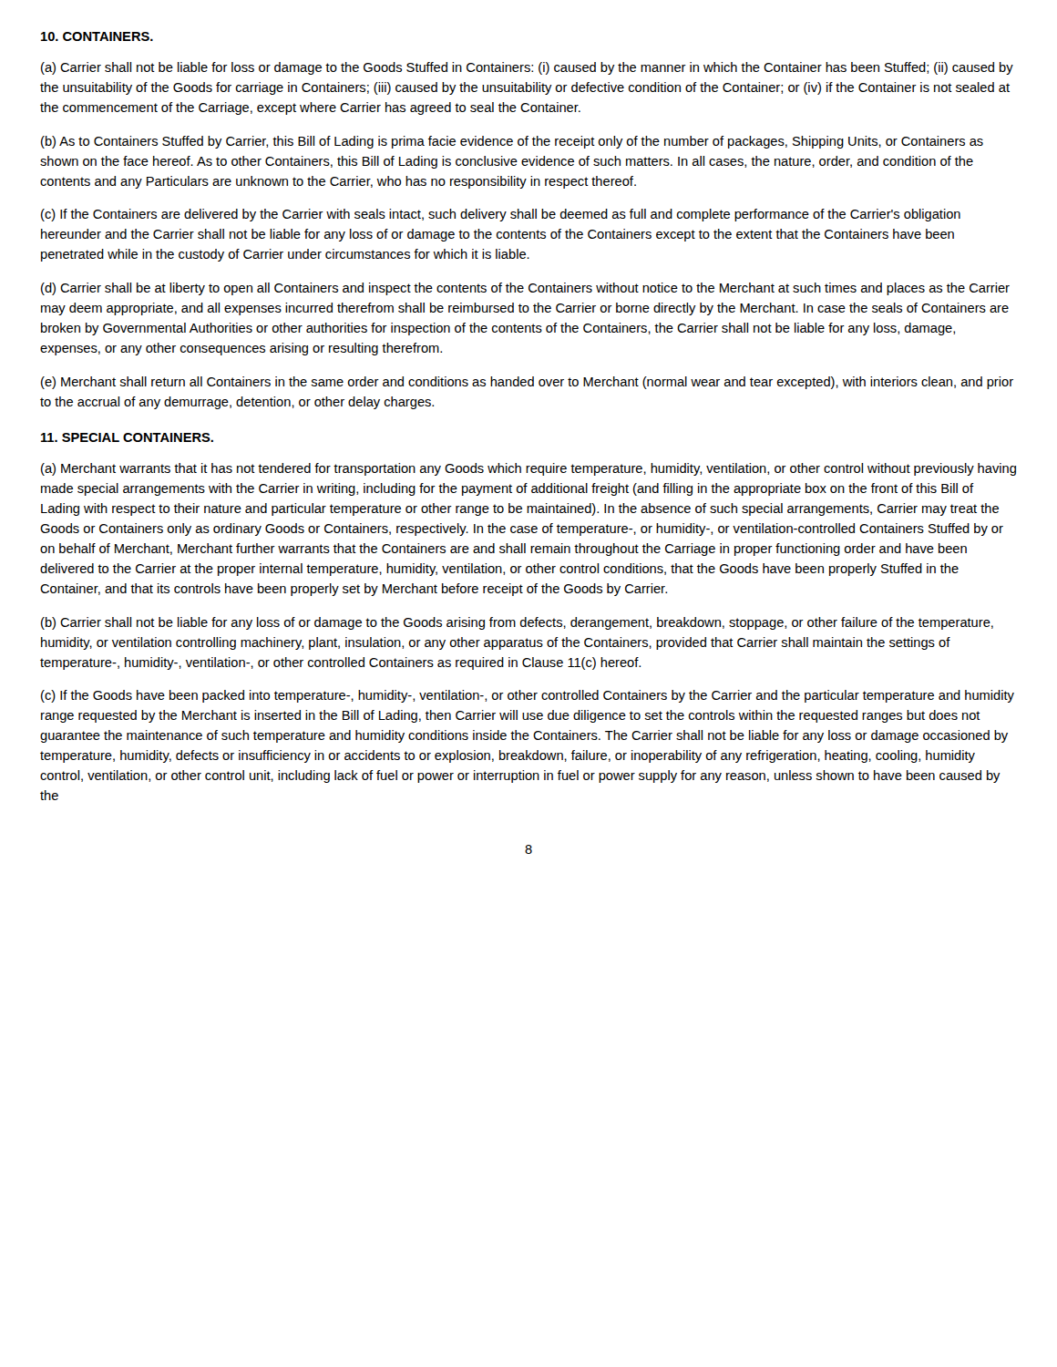10. CONTAINERS.
(a) Carrier shall not be liable for loss or damage to the Goods Stuffed in Containers: (i) caused by the manner in which the Container has been Stuffed; (ii) caused by the unsuitability of the Goods for carriage in Containers; (iii) caused by the unsuitability or defective condition of the Container; or (iv) if the Container is not sealed at the commencement of the Carriage, except where Carrier has agreed to seal the Container.
(b) As to Containers Stuffed by Carrier, this Bill of Lading is prima facie evidence of the receipt only of the number of packages, Shipping Units, or Containers as shown on the face hereof. As to other Containers, this Bill of Lading is conclusive evidence of such matters. In all cases, the nature, order, and condition of the contents and any Particulars are unknown to the Carrier, who has no responsibility in respect thereof.
(c) If the Containers are delivered by the Carrier with seals intact, such delivery shall be deemed as full and complete performance of the Carrier's obligation hereunder and the Carrier shall not be liable for any loss of or damage to the contents of the Containers except to the extent that the Containers have been penetrated while in the custody of Carrier under circumstances for which it is liable.
(d) Carrier shall be at liberty to open all Containers and inspect the contents of the Containers without notice to the Merchant at such times and places as the Carrier may deem appropriate, and all expenses incurred therefrom shall be reimbursed to the Carrier or borne directly by the Merchant. In case the seals of Containers are broken by Governmental Authorities or other authorities for inspection of the contents of the Containers, the Carrier shall not be liable for any loss, damage, expenses, or any other consequences arising or resulting therefrom.
(e) Merchant shall return all Containers in the same order and conditions as handed over to Merchant (normal wear and tear excepted), with interiors clean, and prior to the accrual of any demurrage, detention, or other delay charges.
11. SPECIAL CONTAINERS.
(a) Merchant warrants that it has not tendered for transportation any Goods which require temperature, humidity, ventilation, or other control without previously having made special arrangements with the Carrier in writing, including for the payment of additional freight (and filling in the appropriate box on the front of this Bill of Lading with respect to their nature and particular temperature or other range to be maintained). In the absence of such special arrangements, Carrier may treat the Goods or Containers only as ordinary Goods or Containers, respectively. In the case of temperature-, or humidity-, or ventilation-controlled Containers Stuffed by or on behalf of Merchant, Merchant further warrants that the Containers are and shall remain throughout the Carriage in proper functioning order and have been delivered to the Carrier at the proper internal temperature, humidity, ventilation, or other control conditions, that the Goods have been properly Stuffed in the Container, and that its controls have been properly set by Merchant before receipt of the Goods by Carrier.
(b) Carrier shall not be liable for any loss of or damage to the Goods arising from defects, derangement, breakdown, stoppage, or other failure of the temperature, humidity, or ventilation controlling machinery, plant, insulation, or any other apparatus of the Containers, provided that Carrier shall maintain the settings of temperature-, humidity-, ventilation-, or other controlled Containers as required in Clause 11(c) hereof.
(c) If the Goods have been packed into temperature-, humidity-, ventilation-, or other controlled Containers by the Carrier and the particular temperature and humidity range requested by the Merchant is inserted in the Bill of Lading, then Carrier will use due diligence to set the controls within the requested ranges but does not guarantee the maintenance of such temperature and humidity conditions inside the Containers. The Carrier shall not be liable for any loss or damage occasioned by temperature, humidity, defects or insufficiency in or accidents to or explosion, breakdown, failure, or inoperability of any refrigeration, heating, cooling, humidity control, ventilation, or other control unit, including lack of fuel or power or interruption in fuel or power supply for any reason, unless shown to have been caused by the
8